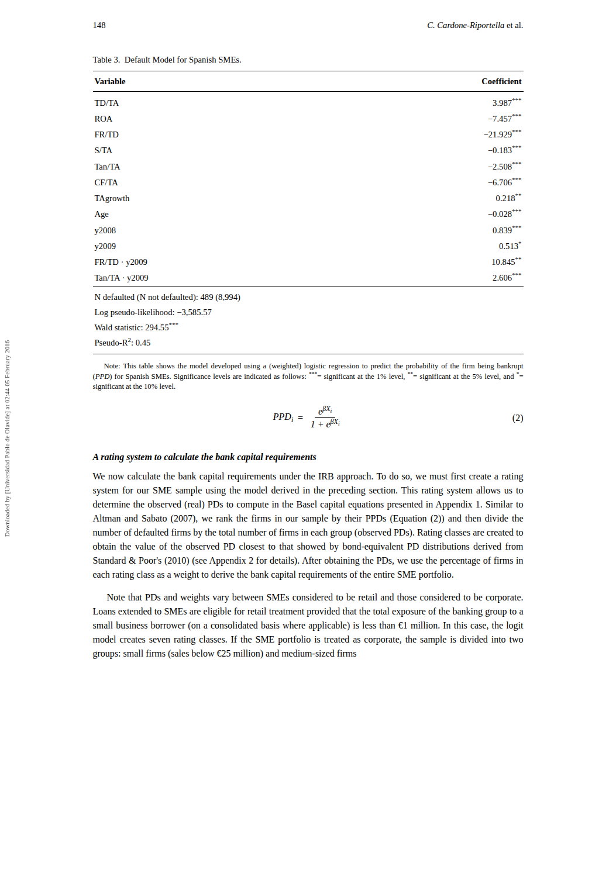Downloaded by [Universidad Pablo de Olavide] at 02:44 05 February 2016
148 C. Cardone-Riportella et al.
Table 3. Default Model for Spanish SMEs.
| Variable | Coefficient |
| --- | --- |
| TD/TA | 3.987 *** |
| ROA | −7.457 *** |
| FR/TD | −21.929 *** |
| S/TA | −0.183 *** |
| Tan/TA | −2.508 *** |
| CF/TA | −6.706 *** |
| TAgrowth | 0.218 ** |
| Age | −0.028 *** |
| y2008 | 0.839 *** |
| y2009 | 0.513 * |
| FR/TD · y2009 | 10.845 ** |
| Tan/TA · y2009 | 2.606 *** |
| N defaulted (N not defaulted): 489 (8,994) |
| Log pseudo-likelihood: −3,585.57 |
| Wald statistic: 294.55 *** |
| Pseudo-R 2 : 0.45 |
Note: This table shows the model developed using a (weighted) logistic regression to predict the probability of the firm being bankrupt (PPD) for Spanish SMEs. Significance levels are indicated as follows: ***= significant at the 1% level, **= significant at the 5% level, and *= significant at the 10% level.
PPDi = eβXi 1 + eβXi (2)
A rating system to calculate the bank capital requirements
We now calculate the bank capital requirements under the IRB approach. To do so, we must first create a rating system for our SME sample using the model derived in the preceding section. This rating system allows us to determine the observed (real) PDs to compute in the Basel capital equations presented in Appendix 1. Similar to Altman and Sabato (2007), we rank the firms in our sample by their PPDs (Equation (2)) and then divide the number of defaulted firms by the total number of firms in each group (observed PDs). Rating classes are created to obtain the value of the observed PD closest to that showed by bond-equivalent PD distributions derived from Standard & Poor's (2010) (see Appendix 2 for details). After obtaining the PDs, we use the percentage of firms in each rating class as a weight to derive the bank capital requirements of the entire SME portfolio.
Note that PDs and weights vary between SMEs considered to be retail and those considered to be corporate. Loans extended to SMEs are eligible for retail treatment provided that the total exposure of the banking group to a small business borrower (on a consolidated basis where applicable) is less than €1 million. In this case, the logit model creates seven rating classes. If the SME portfolio is treated as corporate, the sample is divided into two groups: small firms (sales below €25 million) and medium-sized firms